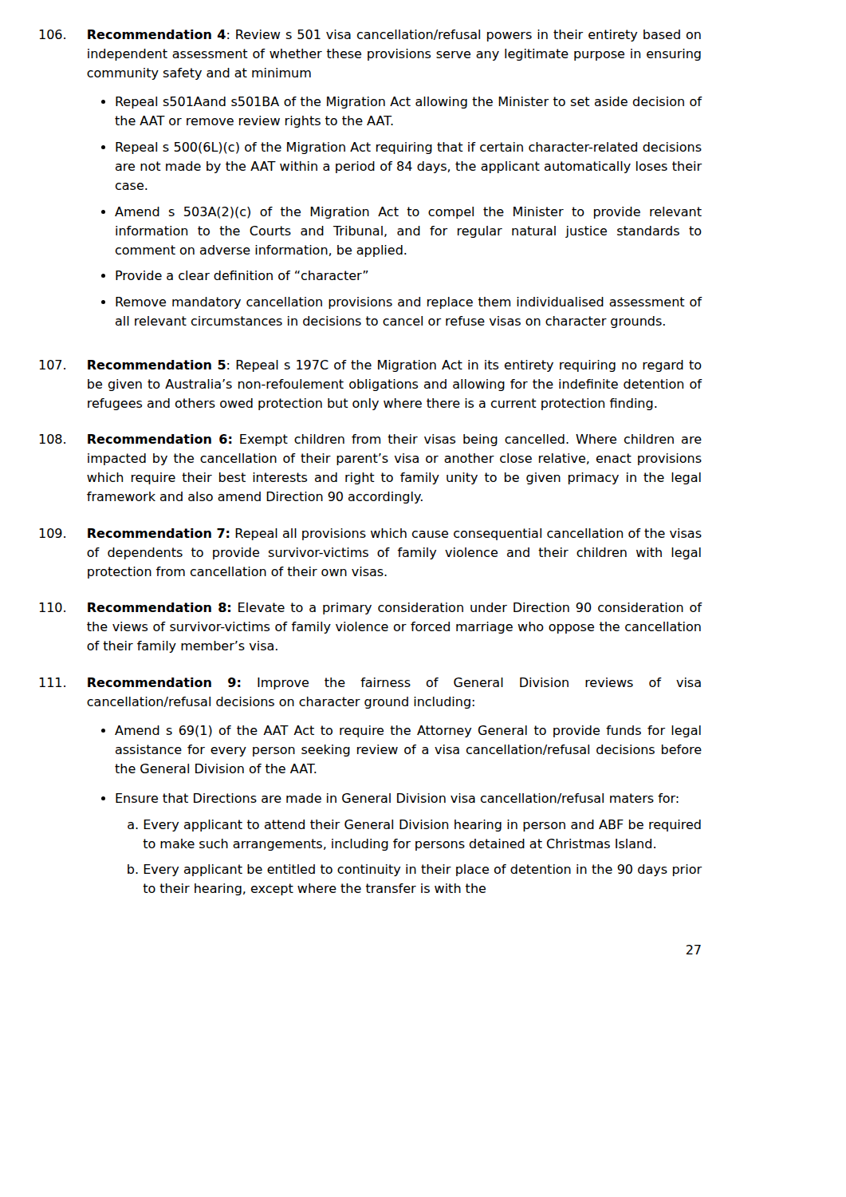106.
Recommendation 4: Review s 501 visa cancellation/refusal powers in their entirety based on independent assessment of whether these provisions serve any legitimate purpose in ensuring community safety and at minimum
Repeal s501Aand s501BA of the Migration Act allowing the Minister to set aside decision of the AAT or remove review rights to the AAT.
Repeal s 500(6L)(c) of the Migration Act requiring that if certain character-related decisions are not made by the AAT within a period of 84 days, the applicant automatically loses their case.
Amend s 503A(2)(c) of the Migration Act to compel the Minister to provide relevant information to the Courts and Tribunal, and for regular natural justice standards to comment on adverse information, be applied.
Provide a clear definition of “character”
Remove mandatory cancellation provisions and replace them individualised assessment of all relevant circumstances in decisions to cancel or refuse visas on character grounds.
107.
Recommendation 5: Repeal s 197C of the Migration Act in its entirety requiring no regard to be given to Australia’s non-refoulement obligations and allowing for the indefinite detention of refugees and others owed protection but only where there is a current protection finding.
108.
Recommendation 6: Exempt children from their visas being cancelled. Where children are impacted by the cancellation of their parent’s visa or another close relative, enact provisions which require their best interests and right to family unity to be given primacy in the legal framework and also amend Direction 90 accordingly.
109.
Recommendation 7: Repeal all provisions which cause consequential cancellation of the visas of dependents to provide survivor-victims of family violence and their children with legal protection from cancellation of their own visas.
110.
Recommendation 8: Elevate to a primary consideration under Direction 90 consideration of the views of survivor-victims of family violence or forced marriage who oppose the cancellation of their family member’s visa.
111.
Recommendation 9: Improve the fairness of General Division reviews of visa cancellation/refusal decisions on character ground including:
Amend s 69(1) of the AAT Act to require the Attorney General to provide funds for legal assistance for every person seeking review of a visa cancellation/refusal decisions before the General Division of the AAT.
Ensure that Directions are made in General Division visa cancellation/refusal maters for:
Every applicant to attend their General Division hearing in person and ABF be required to make such arrangements, including for persons detained at Christmas Island.
Every applicant be entitled to continuity in their place of detention in the 90 days prior to their hearing, except where the transfer is with the
27